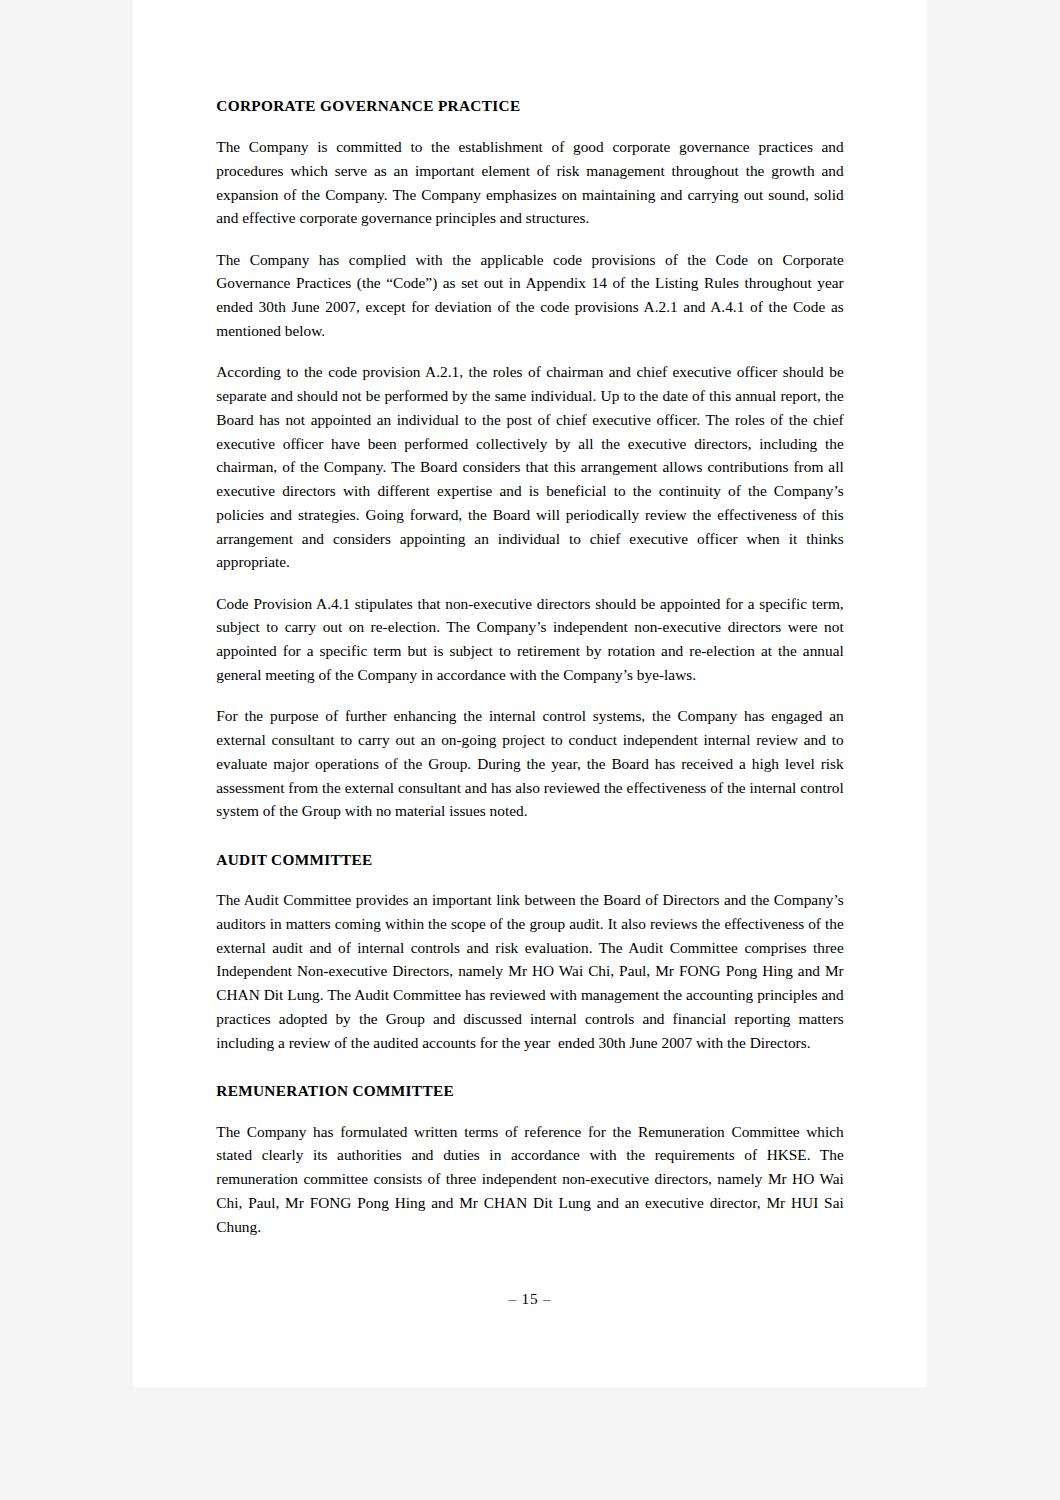Corporate Governance Practice
The Company is committed to the establishment of good corporate governance practices and procedures which serve as an important element of risk management throughout the growth and expansion of the Company. The Company emphasizes on maintaining and carrying out sound, solid and effective corporate governance principles and structures.
The Company has complied with the applicable code provisions of the Code on Corporate Governance Practices (the “Code”) as set out in Appendix 14 of the Listing Rules throughout year ended 30th June 2007, except for deviation of the code provisions A.2.1 and A.4.1 of the Code as mentioned below.
According to the code provision A.2.1, the roles of chairman and chief executive officer should be separate and should not be performed by the same individual. Up to the date of this annual report, the Board has not appointed an individual to the post of chief executive officer. The roles of the chief executive officer have been performed collectively by all the executive directors, including the chairman, of the Company. The Board considers that this arrangement allows contributions from all executive directors with different expertise and is beneficial to the continuity of the Company’s policies and strategies. Going forward, the Board will periodically review the effectiveness of this arrangement and considers appointing an individual to chief executive officer when it thinks appropriate.
Code Provision A.4.1 stipulates that non-executive directors should be appointed for a specific term, subject to carry out on re-election. The Company’s independent non-executive directors were not appointed for a specific term but is subject to retirement by rotation and re-election at the annual general meeting of the Company in accordance with the Company’s bye-laws.
For the purpose of further enhancing the internal control systems, the Company has engaged an external consultant to carry out an on-going project to conduct independent internal review and to evaluate major operations of the Group. During the year, the Board has received a high level risk assessment from the external consultant and has also reviewed the effectiveness of the internal control system of the Group with no material issues noted.
Audit Committee
The Audit Committee provides an important link between the Board of Directors and the Company’s auditors in matters coming within the scope of the group audit. It also reviews the effectiveness of the external audit and of internal controls and risk evaluation. The Audit Committee comprises three Independent Non-executive Directors, namely Mr HO Wai Chi, Paul, Mr FONG Pong Hing and Mr CHAN Dit Lung. The Audit Committee has reviewed with management the accounting principles and practices adopted by the Group and discussed internal controls and financial reporting matters including a review of the audited accounts for the year ended 30th June 2007 with the Directors.
Remuneration Committee
The Company has formulated written terms of reference for the Remuneration Committee which stated clearly its authorities and duties in accordance with the requirements of HKSE. The remuneration committee consists of three independent non-executive directors, namely Mr HO Wai Chi, Paul, Mr FONG Pong Hing and Mr CHAN Dit Lung and an executive director, Mr HUI Sai Chung.
– 15 –